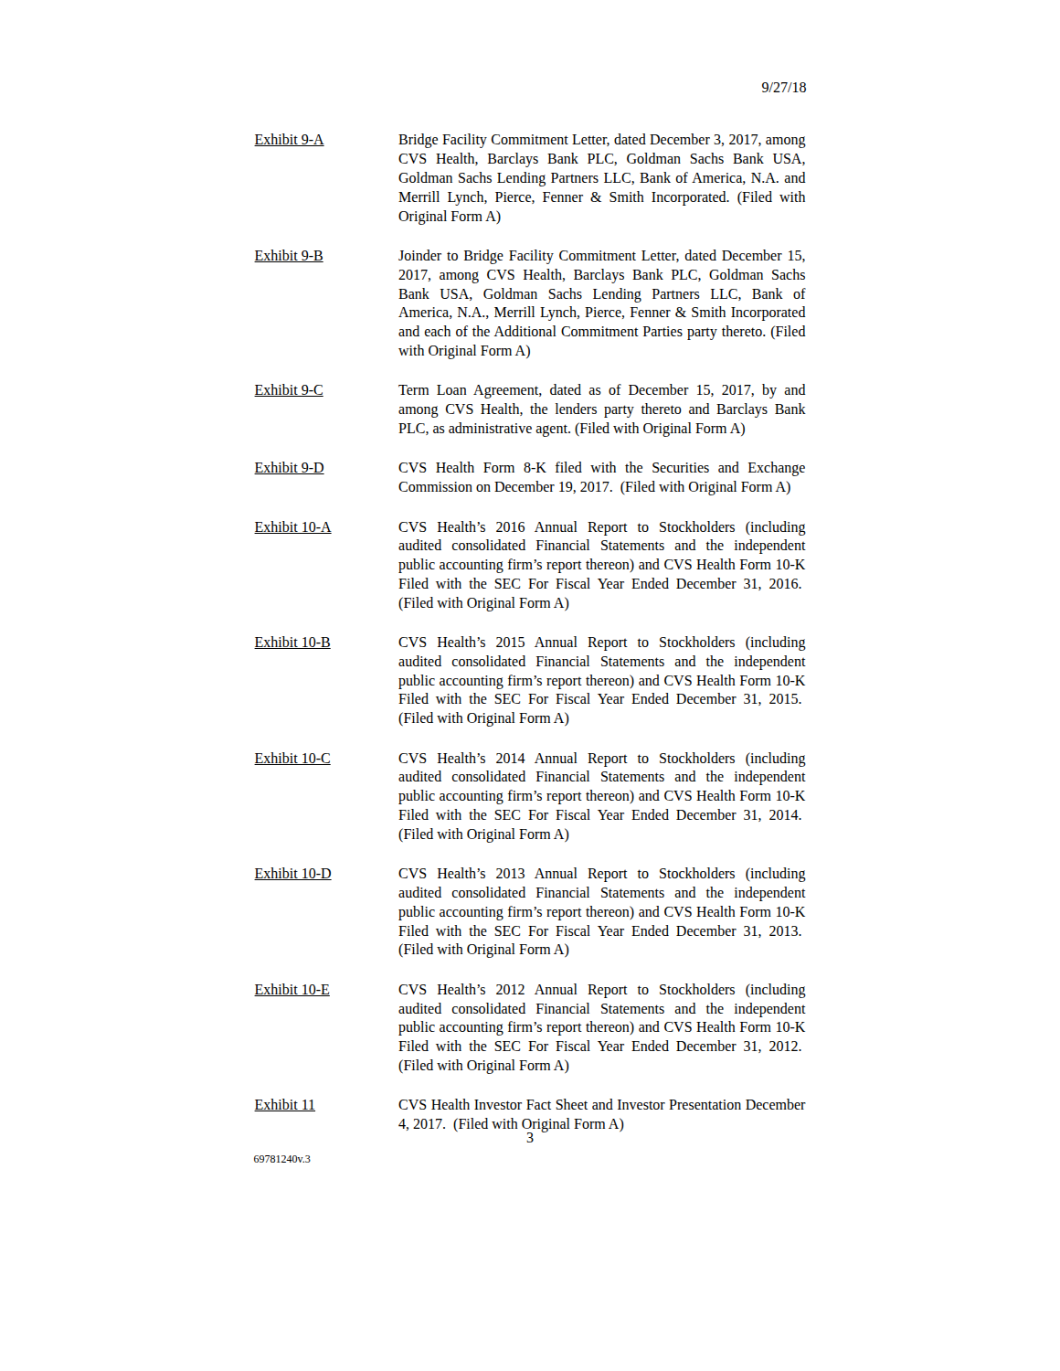9/27/18
| Exhibit 9-A | Bridge Facility Commitment Letter, dated December 3, 2017, among CVS Health, Barclays Bank PLC, Goldman Sachs Bank USA, Goldman Sachs Lending Partners LLC, Bank of America, N.A. and Merrill Lynch, Pierce, Fenner & Smith Incorporated. (Filed with Original Form A) |
| Exhibit 9-B | Joinder to Bridge Facility Commitment Letter, dated December 15, 2017, among CVS Health, Barclays Bank PLC, Goldman Sachs Bank USA, Goldman Sachs Lending Partners LLC, Bank of America, N.A., Merrill Lynch, Pierce, Fenner & Smith Incorporated and each of the Additional Commitment Parties party thereto. (Filed with Original Form A) |
| Exhibit 9-C | Term Loan Agreement, dated as of December 15, 2017, by and among CVS Health, the lenders party thereto and Barclays Bank PLC, as administrative agent. (Filed with Original Form A) |
| Exhibit 9-D | CVS Health Form 8-K filed with the Securities and Exchange Commission on December 19, 2017. (Filed with Original Form A) |
| Exhibit 10-A | CVS Health’s 2016 Annual Report to Stockholders (including audited consolidated Financial Statements and the independent public accounting firm’s report thereon) and CVS Health Form 10-K Filed with the SEC For Fiscal Year Ended December 31, 2016. (Filed with Original Form A) |
| Exhibit 10-B | CVS Health’s 2015 Annual Report to Stockholders (including audited consolidated Financial Statements and the independent public accounting firm’s report thereon) and CVS Health Form 10-K Filed with the SEC For Fiscal Year Ended December 31, 2015. (Filed with Original Form A) |
| Exhibit 10-C | CVS Health’s 2014 Annual Report to Stockholders (including audited consolidated Financial Statements and the independent public accounting firm’s report thereon) and CVS Health Form 10-K Filed with the SEC For Fiscal Year Ended December 31, 2014. (Filed with Original Form A) |
| Exhibit 10-D | CVS Health’s 2013 Annual Report to Stockholders (including audited consolidated Financial Statements and the independent public accounting firm’s report thereon) and CVS Health Form 10-K Filed with the SEC For Fiscal Year Ended December 31, 2013. (Filed with Original Form A) |
| Exhibit 10-E | CVS Health’s 2012 Annual Report to Stockholders (including audited consolidated Financial Statements and the independent public accounting firm’s report thereon) and CVS Health Form 10-K Filed with the SEC For Fiscal Year Ended December 31, 2012. (Filed with Original Form A) |
| Exhibit 11 | CVS Health Investor Fact Sheet and Investor Presentation December 4, 2017. (Filed with Original Form A) |
3
69781240v.3